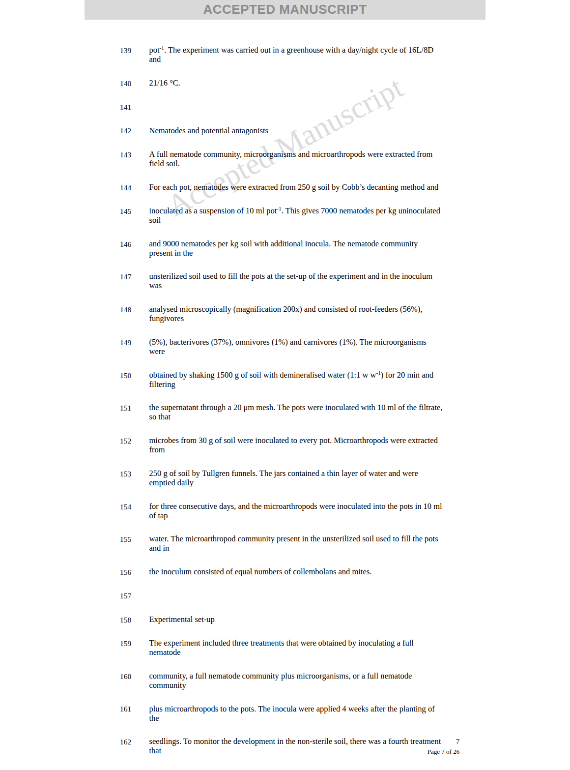ACCEPTED MANUSCRIPT
Accepted Manuscript
139
pot-1. The experiment was carried out in a greenhouse with a day/night cycle of 16L/8D and
140
21/16 °C.
141
142
Nematodes and potential antagonists
143
A full nematode community, microorganisms and microarthropods were extracted from field soil.
144
For each pot, nematodes were extracted from 250 g soil by Cobb’s decanting method and
145
inoculated as a suspension of 10 ml pot-1. This gives 7000 nematodes per kg uninoculated soil
146
and 9000 nematodes per kg soil with additional inocula. The nematode community present in the
147
unsterilized soil used to fill the pots at the set-up of the experiment and in the inoculum was
148
analysed microscopically (magnification 200x) and consisted of root-feeders (56%), fungivores
149
(5%), bacterivores (37%), omnivores (1%) and carnivores (1%). The microorganisms were
150
obtained by shaking 1500 g of soil with demineralised water (1:1 w w-1) for 20 min and filtering
151
the supernatant through a 20 μm mesh. The pots were inoculated with 10 ml of the filtrate, so that
152
microbes from 30 g of soil were inoculated to every pot. Microarthropods were extracted from
153
250 g of soil by Tullgren funnels. The jars contained a thin layer of water and were emptied daily
154
for three consecutive days, and the microarthropods were inoculated into the pots in 10 ml of tap
155
water. The microarthropod community present in the unsterilized soil used to fill the pots and in
156
the inoculum consisted of equal numbers of collembolans and mites.
157
158
Experimental set-up
159
The experiment included three treatments that were obtained by inoculating a full nematode
160
community, a full nematode community plus microorganisms, or a full nematode community
161
plus microarthropods to the pots. The inocula were applied 4 weeks after the planting of the
162
seedlings. To monitor the development in the non-sterile soil, there was a fourth treatment that
7
Page 7 of 26